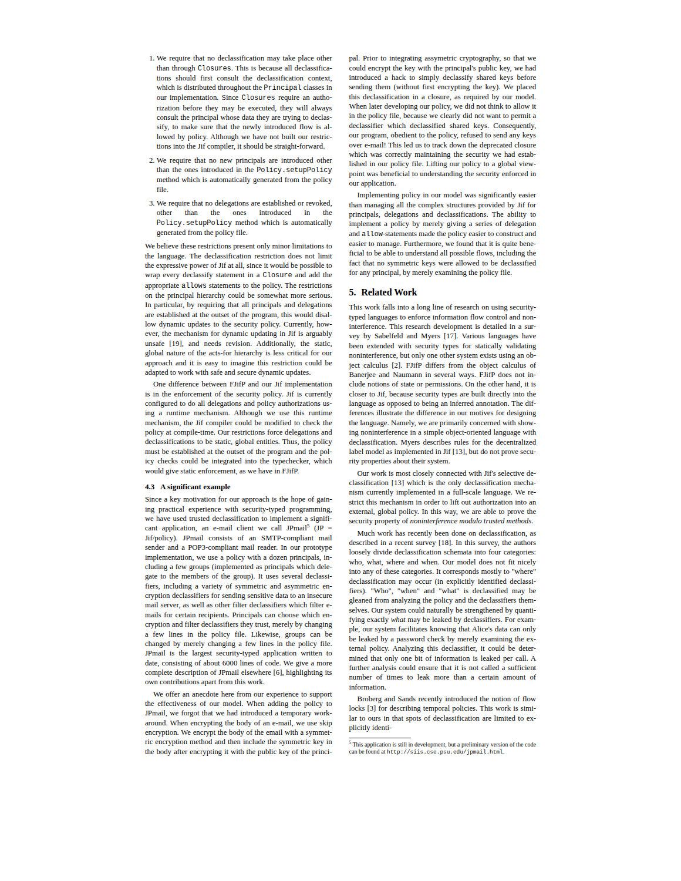We require that no declassification may take place other than through Closures. This is because all declassifications should first consult the declassification context, which is distributed throughout the Principal classes in our implementation. Since Closures require an authorization before they may be executed, they will always consult the principal whose data they are trying to declassify, to make sure that the newly introduced flow is allowed by policy. Although we have not built our restrictions into the Jif compiler, it should be straight-forward.
We require that no new principals are introduced other than the ones introduced in the Policy.setupPolicy method which is automatically generated from the policy file.
We require that no delegations are established or revoked, other than the ones introduced in the Policy.setupPolicy method which is automatically generated from the policy file.
We believe these restrictions present only minor limitations to the language. The declassification restriction does not limit the expressive power of Jif at all, since it would be possible to wrap every declassify statement in a Closure and add the appropriate allows statements to the policy. The restrictions on the principal hierarchy could be somewhat more serious. In particular, by requiring that all principals and delegations are established at the outset of the program, this would disallow dynamic updates to the security policy. Currently, however, the mechanism for dynamic updating in Jif is arguably unsafe [19], and needs revision. Additionally, the static, global nature of the acts-for hierarchy is less critical for our approach and it is easy to imagine this restriction could be adapted to work with safe and secure dynamic updates.
One difference between FJifP and our Jif implementation is in the enforcement of the security policy. Jif is currently configured to do all delegations and policy authorizations using a runtime mechanism. Although we use this runtime mechanism, the Jif compiler could be modified to check the policy at compile-time. Our restrictions force delegations and declassifications to be static, global entities. Thus, the policy must be established at the outset of the program and the policy checks could be integrated into the typechecker, which would give static enforcement, as we have in FJifP.
4.3 A significant example
Since a key motivation for our approach is the hope of gaining practical experience with security-typed programming, we have used trusted declassification to implement a significant application, an e-mail client we call JPmail5 (JP = Jif/policy). JPmail consists of an SMTP-compliant mail sender and a POP3-compliant mail reader. In our prototype implementation, we use a policy with a dozen principals, including a few groups (implemented as principals which delegate to the members of the group). It uses several declassifiers, including a variety of symmetric and asymmetric encryption declassifiers for sending sensitive data to an insecure mail server, as well as other filter declassifiers which filter e-mails for certain recipients. Principals can choose which encryption and filter declassifiers they trust, merely by changing a few lines in the policy file. Likewise, groups can be changed by merely changing a few lines in the policy file. JPmail is the largest security-typed application written to date, consisting of about 6000 lines of code. We give a more complete description of JPmail elsewhere [6], highlighting its own contributions apart from this work.
We offer an anecdote here from our experience to support the effectiveness of our model. When adding the policy to JPmail, we forgot that we had introduced a temporary work-around. When encrypting the body of an e-mail, we use skip encryption. We encrypt the body of the email with a symmetric encryption method and then include the symmetric key in the body after encrypting it with the public key of the principal. Prior to integrating assymetric cryptography, so that we could encrypt the key with the principal's public key, we had introduced a hack to simply declassify shared keys before sending them (without first encrypting the key). We placed this declassification in a closure, as required by our model. When later developing our policy, we did not think to allow it in the policy file, because we clearly did not want to permit a declassifier which declassified shared keys. Consequently, our program, obedient to the policy, refused to send any keys over e-mail! This led us to track down the deprecated closure which was correctly maintaining the security we had established in our policy file. Lifting our policy to a global viewpoint was beneficial to understanding the security enforced in our application.
Implementing policy in our model was significantly easier than managing all the complex structures provided by Jif for principals, delegations and declassifications. The ability to implement a policy by merely giving a series of delegation and allow-statements made the policy easier to construct and easier to manage. Furthermore, we found that it is quite beneficial to be able to understand all possible flows, including the fact that no symmetric keys were allowed to be declassified for any principal, by merely examining the policy file.
5. Related Work
This work falls into a long line of research on using security-typed languages to enforce information flow control and noninterference. This research development is detailed in a survey by Sabelfeld and Myers [17]. Various languages have been extended with security types for statically validating noninterference, but only one other system exists using an object calculus [2]. FJifP differs from the object calculus of Banerjee and Naumann in several ways. FJifP does not include notions of state or permissions. On the other hand, it is closer to Jif, because security types are built directly into the language as opposed to being an inferred annotation. The differences illustrate the difference in our motives for designing the language. Namely, we are primarily concerned with showing noninterference in a simple object-oriented language with declassification. Myers describes rules for the decentralized label model as implemented in Jif [13], but do not prove security properties about their system.
Our work is most closely connected with Jif's selective declassification [13] which is the only declassification mechanism currently implemented in a full-scale language. We restrict this mechanism in order to lift out authorization into an external, global policy. In this way, we are able to prove the security property of noninterference modulo trusted methods.
Much work has recently been done on declassification, as described in a recent survey [18]. In this survey, the authors loosely divide declassification schemata into four categories: who, what, where and when. Our model does not fit nicely into any of these categories. It corresponds mostly to "where" declassification may occur (in explicitly identified declassifiers). "Who", "when" and "what" is declassified may be gleaned from analyzing the policy and the declassifiers themselves. Our system could naturally be strengthened by quantifying exactly what may be leaked by declassifiers. For example, our system facilitates knowing that Alice's data can only be leaked by a password check by merely examining the external policy. Analyzing this declassifier, it could be determined that only one bit of information is leaked per call. A further analysis could ensure that it is not called a sufficient number of times to leak more than a certain amount of information.
Broberg and Sands recently introduced the notion of flow locks [3] for describing temporal policies. This work is similar to ours in that spots of declassification are limited to explicitly identi-
5 This application is still in development, but a preliminary version of the code can be found at http://siis.cse.psu.edu/jpmail.html.